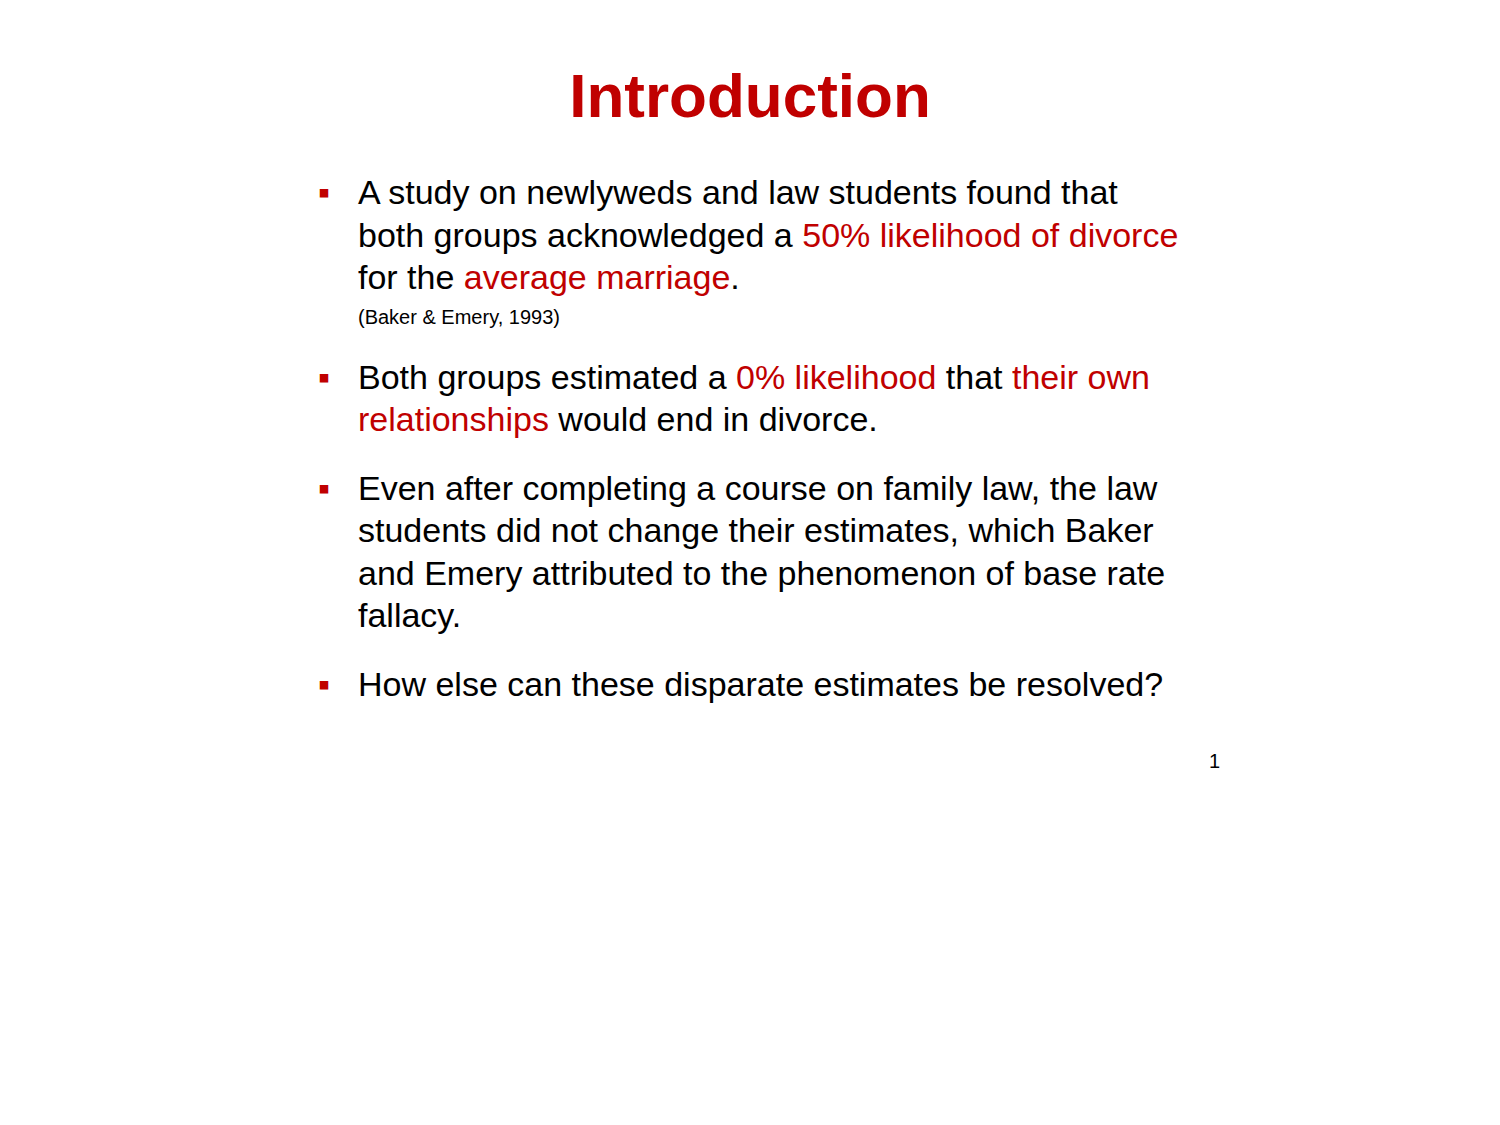Introduction
A study on newlyweds and law students found that both groups acknowledged a 50% likelihood of divorce for the average marriage. (Baker & Emery, 1993)
Both groups estimated a 0% likelihood that their own relationships would end in divorce.
Even after completing a course on family law, the law students did not change their estimates, which Baker and Emery attributed to the phenomenon of base rate fallacy.
How else can these disparate estimates be resolved?
1